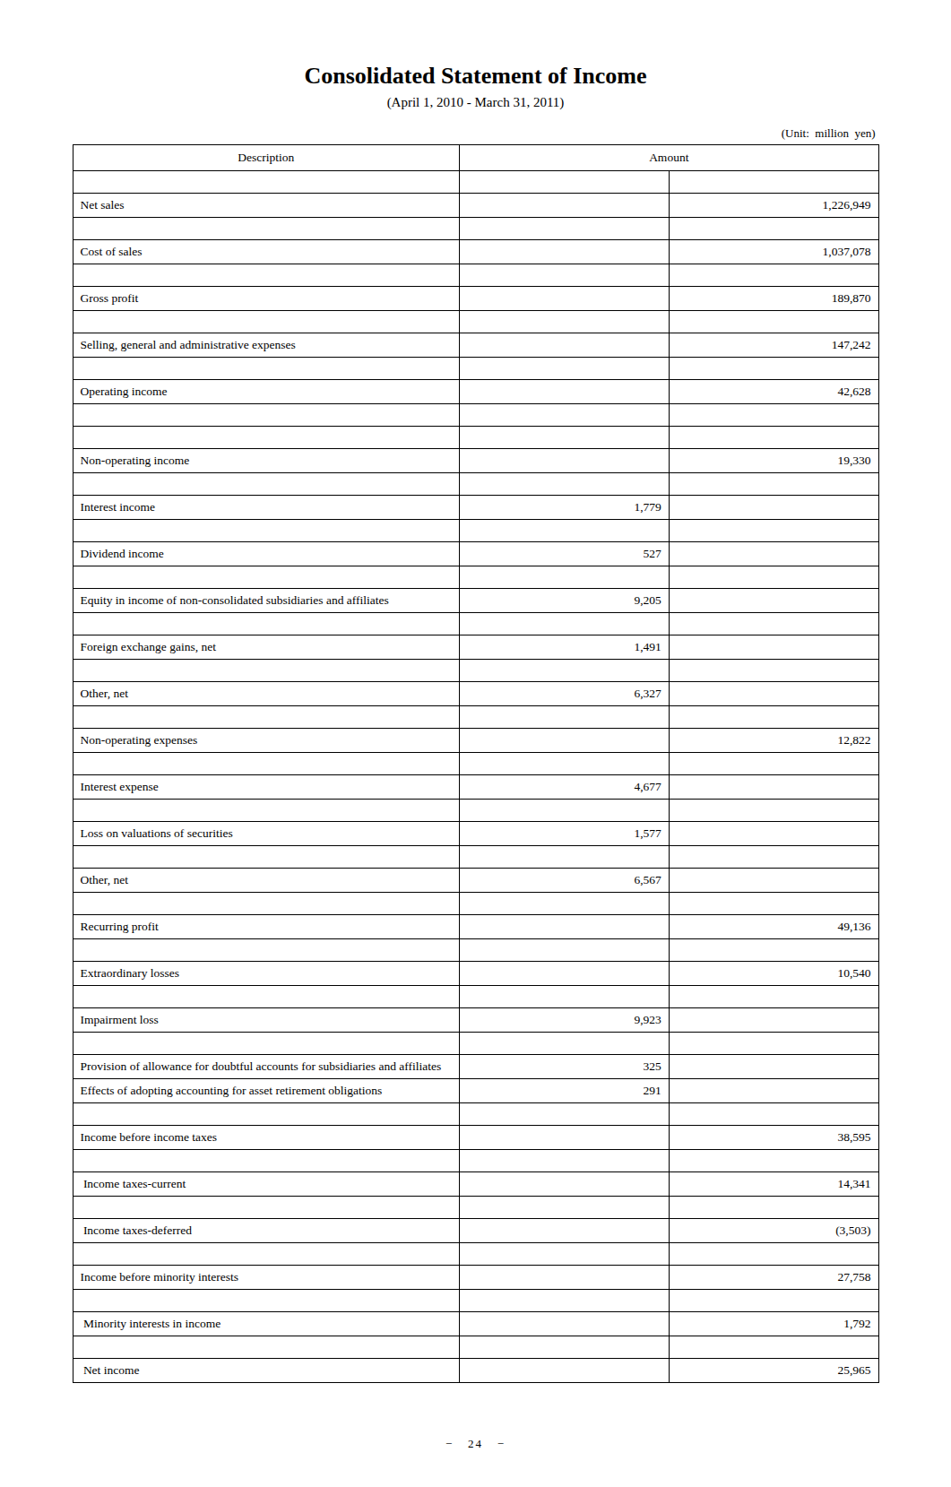Consolidated Statement of Income
(April 1, 2010 - March 31, 2011)
(Unit: million yen)
| Description | Amount |
| --- | --- |
| Net sales | | 1,226,949 |
| Cost of sales | | 1,037,078 |
| Gross profit | | 189,870 |
| Selling, general and administrative expenses | | 147,242 |
| Operating income | | 42,628 |
| Non-operating income | | 19,330 |
| Interest income | 1,779 | |
| Dividend income | 527 | |
| Equity in income of non-consolidated subsidiaries and affiliates | 9,205 | |
| Foreign exchange gains, net | 1,491 | |
| Other, net | 6,327 | |
| Non-operating expenses | | 12,822 |
| Interest expense | 4,677 | |
| Loss on valuations of securities | 1,577 | |
| Other, net | 6,567 | |
| Recurring profit | | 49,136 |
| Extraordinary losses | | 10,540 |
| Impairment loss | 9,923 | |
| Provision of allowance for doubtful accounts for subsidiaries and affiliates | 325 | |
| Effects of adopting accounting for asset retirement obligations | 291 | |
| Income before income taxes | | 38,595 |
| Income taxes-current | | 14,341 |
| Income taxes-deferred | | (3,503) |
| Income before minority interests | | 27,758 |
| Minority interests in income | | 1,792 |
| Net income | | 25,965 |
− 24 −